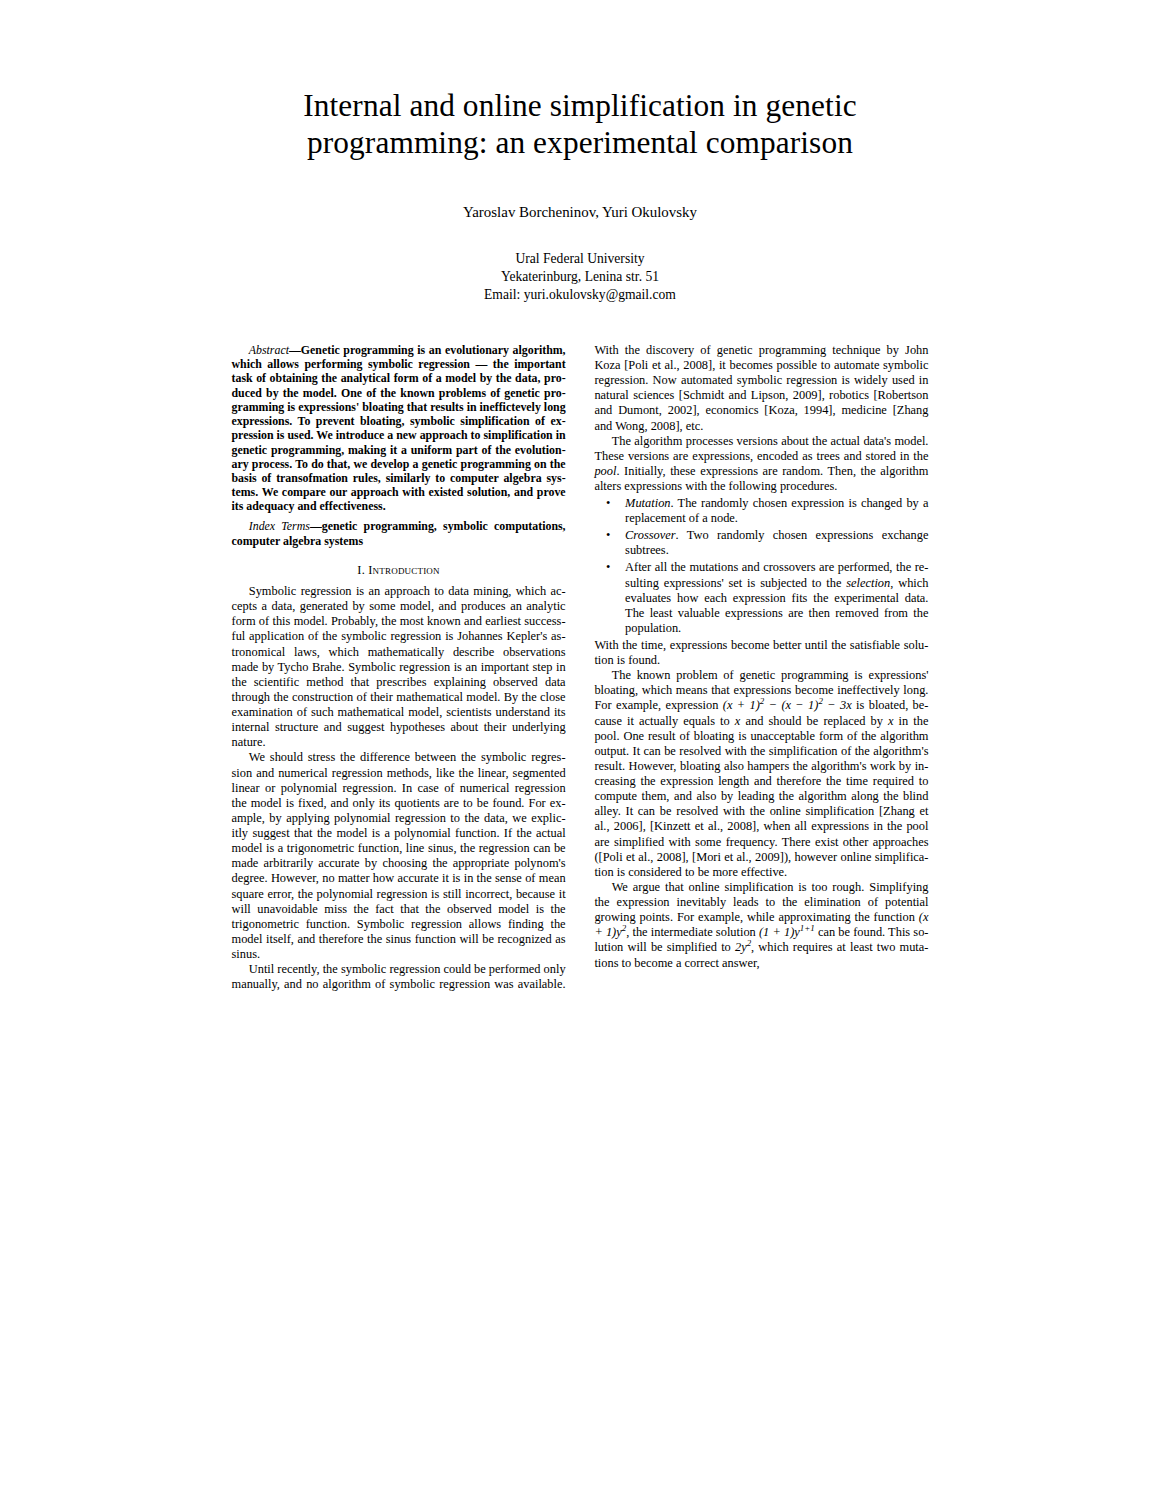Internal and online simplification in genetic
programming: an experimental comparison
Yaroslav Borcheninov, Yuri Okulovsky
Ural Federal University
Yekaterinburg, Lenina str. 51
Email: yuri.okulovsky@gmail.com
Abstract—Genetic programming is an evolutionary algorithm, which allows performing symbolic regression — the important task of obtaining the analytical form of a model by the data, produced by the model. One of the known problems of genetic programming is expressions' bloating that results in ineffictevely long expressions. To prevent bloating, symbolic simplification of expression is used. We introduce a new approach to simplification in genetic programming, making it a uniform part of the evolutionary process. To do that, we develop a genetic programming on the basis of transofmation rules, similarly to computer algebra systems. We compare our approach with existed solution, and prove its adequacy and effectiveness.
Index Terms—genetic programming, symbolic computations, computer algebra systems
I. Introduction
Symbolic regression is an approach to data mining, which accepts a data, generated by some model, and produces an analytic form of this model. Probably, the most known and earliest successful application of the symbolic regression is Johannes Kepler's astronomical laws, which mathematically describe observations made by Tycho Brahe. Symbolic regression is an important step in the scientific method that prescribes explaining observed data through the construction of their mathematical model. By the close examination of such mathematical model, scientists understand its internal structure and suggest hypotheses about their underlying nature.
We should stress the difference between the symbolic regression and numerical regression methods, like the linear, segmented linear or polynomial regression. In case of numerical regression the model is fixed, and only its quotients are to be found. For example, by applying polynomial regression to the data, we explicitly suggest that the model is a polynomial function. If the actual model is a trigonometric function, line sinus, the regression can be made arbitrarily accurate by choosing the appropriate polynom's degree. However, no matter how accurate it is in the sense of mean square error, the polynomial regression is still incorrect, because it will unavoidable miss the fact that the observed model is the trigonometric function. Symbolic regression allows finding the model itself, and therefore the sinus function will be recognized as sinus.
Until recently, the symbolic regression could be performed only manually, and no algorithm of symbolic regression was available. With the discovery of genetic programming technique by John Koza [Poli et al., 2008], it becomes possible to automate symbolic regression. Now automated symbolic regression is widely used in natural sciences [Schmidt and Lipson, 2009], robotics [Robertson and Dumont, 2002], economics [Koza, 1994], medicine [Zhang and Wong, 2008], etc.
The algorithm processes versions about the actual data's model. These versions are expressions, encoded as trees and stored in the pool. Initially, these expressions are random. Then, the algorithm alters expressions with the following procedures.
Mutation. The randomly chosen expression is changed by a replacement of a node.
Crossover. Two randomly chosen expressions exchange subtrees.
After all the mutations and crossovers are performed, the resulting expressions' set is subjected to the selection, which evaluates how each expression fits the experimental data. The least valuable expressions are then removed from the population.
With the time, expressions become better until the satisfiable solution is found.
The known problem of genetic programming is expressions' bloating, which means that expressions become ineffectively long. For example, expression (x + 1)2 − (x − 1)2 − 3x is bloated, because it actually equals to x and should be replaced by x in the pool. One result of bloating is unacceptable form of the algorithm output. It can be resolved with the simplification of the algorithm's result. However, bloating also hampers the algorithm's work by increasing the expression length and therefore the time required to compute them, and also by leading the algorithm along the blind alley. It can be resolved with the online simplification [Zhang et al., 2006], [Kinzett et al., 2008], when all expressions in the pool are simplified with some frequency. There exist other approaches ([Poli et al., 2008], [Mori et al., 2009]), however online simplification is considered to be more effective.
We argue that online simplification is too rough. Simplifying the expression inevitably leads to the elimination of potential growing points. For example, while approximating the function (x + 1)y2, the intermediate solution (1 + 1)y1+1 can be found. This solution will be simplified to 2y2, which requires at least two mutations to become a correct answer,